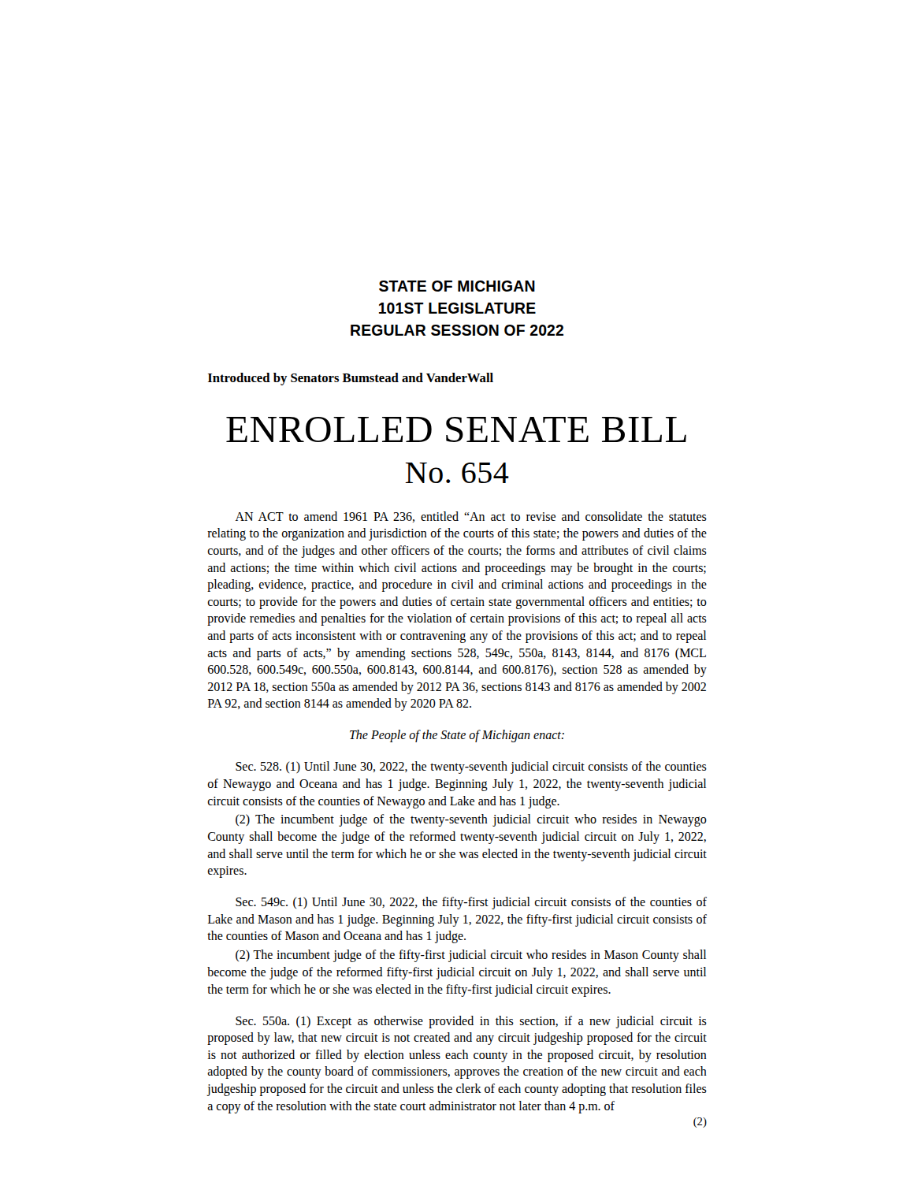STATE OF MICHIGAN
101ST LEGISLATURE
REGULAR SESSION OF 2022
Introduced by Senators Bumstead and VanderWall
ENROLLED SENATE BILL No. 654
AN ACT to amend 1961 PA 236, entitled “An act to revise and consolidate the statutes relating to the organization and jurisdiction of the courts of this state; the powers and duties of the courts, and of the judges and other officers of the courts; the forms and attributes of civil claims and actions; the time within which civil actions and proceedings may be brought in the courts; pleading, evidence, practice, and procedure in civil and criminal actions and proceedings in the courts; to provide for the powers and duties of certain state governmental officers and entities; to provide remedies and penalties for the violation of certain provisions of this act; to repeal all acts and parts of acts inconsistent with or contravening any of the provisions of this act; and to repeal acts and parts of acts,” by amending sections 528, 549c, 550a, 8143, 8144, and 8176 (MCL 600.528, 600.549c, 600.550a, 600.8143, 600.8144, and 600.8176), section 528 as amended by 2012 PA 18, section 550a as amended by 2012 PA 36, sections 8143 and 8176 as amended by 2002 PA 92, and section 8144 as amended by 2020 PA 82.
The People of the State of Michigan enact:
Sec. 528. (1) Until June 30, 2022, the twenty-seventh judicial circuit consists of the counties of Newaygo and Oceana and has 1 judge. Beginning July 1, 2022, the twenty-seventh judicial circuit consists of the counties of Newaygo and Lake and has 1 judge.
(2) The incumbent judge of the twenty-seventh judicial circuit who resides in Newaygo County shall become the judge of the reformed twenty-seventh judicial circuit on July 1, 2022, and shall serve until the term for which he or she was elected in the twenty-seventh judicial circuit expires.
Sec. 549c. (1) Until June 30, 2022, the fifty-first judicial circuit consists of the counties of Lake and Mason and has 1 judge. Beginning July 1, 2022, the fifty-first judicial circuit consists of the counties of Mason and Oceana and has 1 judge.
(2) The incumbent judge of the fifty-first judicial circuit who resides in Mason County shall become the judge of the reformed fifty-first judicial circuit on July 1, 2022, and shall serve until the term for which he or she was elected in the fifty-first judicial circuit expires.
Sec. 550a. (1) Except as otherwise provided in this section, if a new judicial circuit is proposed by law, that new circuit is not created and any circuit judgeship proposed for the circuit is not authorized or filled by election unless each county in the proposed circuit, by resolution adopted by the county board of commissioners, approves the creation of the new circuit and each judgeship proposed for the circuit and unless the clerk of each county adopting that resolution files a copy of the resolution with the state court administrator not later than 4 p.m. of
(2)